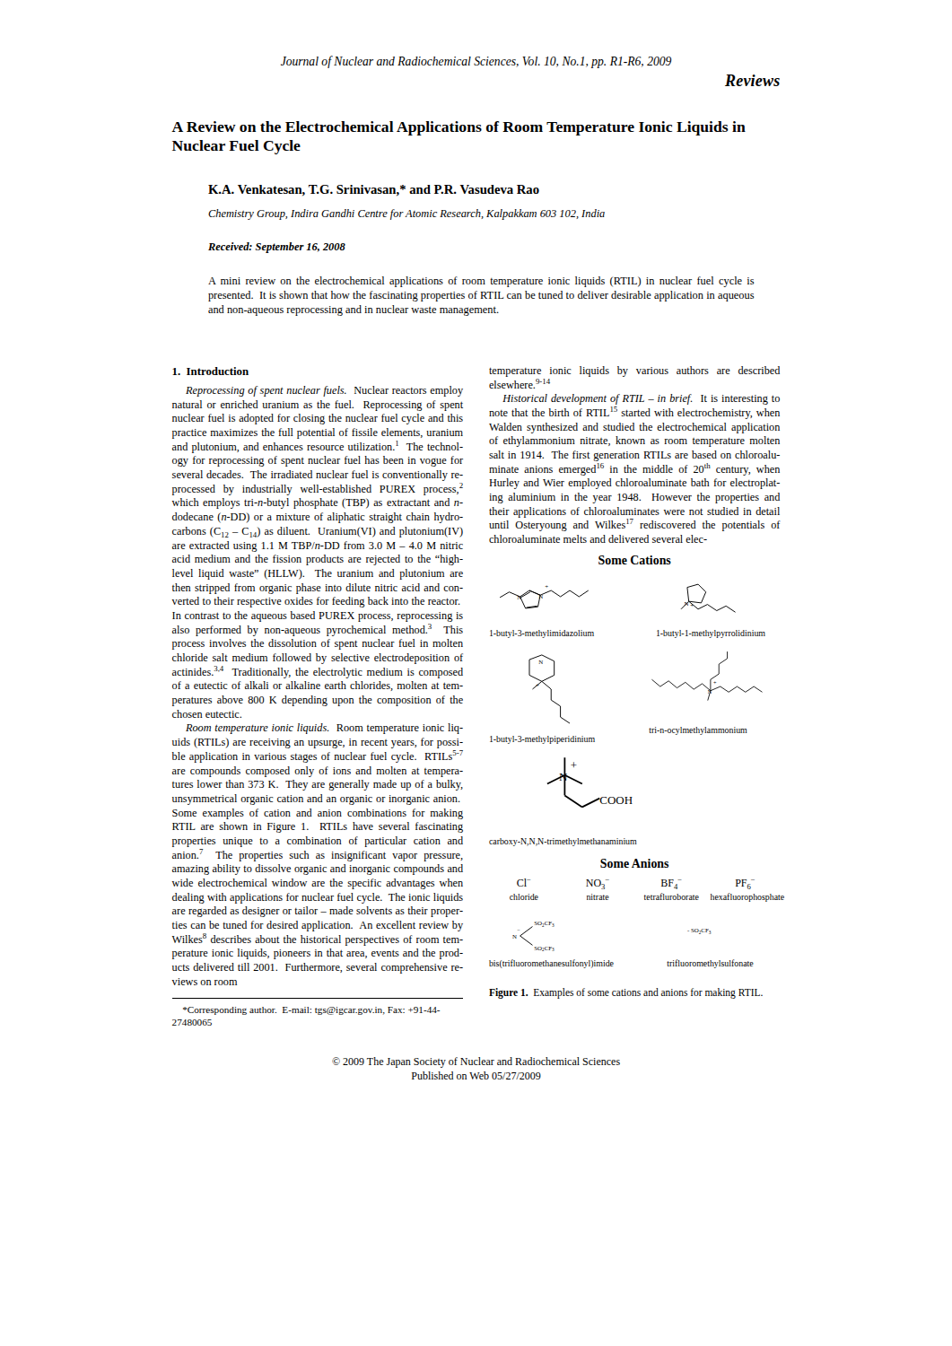Journal of Nuclear and Radiochemical Sciences, Vol. 10, No.1, pp. R1-R6, 2009
Reviews
A Review on the Electrochemical Applications of Room Temperature Ionic Liquids in Nuclear Fuel Cycle
K.A. Venkatesan, T.G. Srinivasan,* and P.R. Vasudeva Rao
Chemistry Group, Indira Gandhi Centre for Atomic Research, Kalpakkam 603 102, India
Received: September 16, 2008
A mini review on the electrochemical applications of room temperature ionic liquids (RTIL) in nuclear fuel cycle is presented. It is shown that how the fascinating properties of RTIL can be tuned to deliver desirable application in aqueous and non-aqueous reprocessing and in nuclear waste management.
1. Introduction
Reprocessing of spent nuclear fuels. Nuclear reactors employ natural or enriched uranium as the fuel. Reprocessing of spent nuclear fuel is adopted for closing the nuclear fuel cycle and this practice maximizes the full potential of fissile elements, uranium and plutonium, and enhances resource utilization.1 The technology for reprocessing of spent nuclear fuel has been in vogue for several decades. The irradiated nuclear fuel is conventionally reprocessed by industrially well-established PUREX process,2 which employs tri-n-butyl phosphate (TBP) as extractant and n-dodecane (n-DD) or a mixture of aliphatic straight chain hydrocarbons (C12 – C14) as diluent. Uranium(VI) and plutonium(IV) are extracted using 1.1 M TBP/n-DD from 3.0 M – 4.0 M nitric acid medium and the fission products are rejected to the “high-level liquid waste” (HLLW). The uranium and plutonium are then stripped from organic phase into dilute nitric acid and converted to their respective oxides for feeding back into the reactor. In contrast to the aqueous based PUREX process, reprocessing is also performed by non-aqueous pyrochemical method.3 This process involves the dissolution of spent nuclear fuel in molten chloride salt medium followed by selective electrodeposition of actinides.3,4 Traditionally, the electrolytic medium is composed of a eutectic of alkali or alkaline earth chlorides, molten at temperatures above 800 K depending upon the composition of the chosen eutectic.
Room temperature ionic liquids. Room temperature ionic liquids (RTILs) are receiving an upsurge, in recent years, for possible application in various stages of nuclear fuel cycle. RTILs5-7 are compounds composed only of ions and molten at temperatures lower than 373 K. They are generally made up of a bulky, unsymmetrical organic cation and an organic or inorganic anion. Some examples of cation and anion combinations for making RTIL are shown in Figure 1. RTILs have several fascinating properties unique to a combination of particular cation and anion.7 The properties such as insignificant vapor pressure, amazing ability to dissolve organic and inorganic compounds and wide electrochemical window are the specific advantages when dealing with applications for nuclear fuel cycle. The ionic liquids are regarded as designer or tailor – made solvents as their properties can be tuned for desired application. An excellent review by Wilkes8 describes about the historical perspectives of room temperature ionic liquids, pioneers in that area, events and the products delivered till 2001. Furthermore, several comprehensive reviews on room
*Corresponding author. E-mail: tgs@igcar.gov.in, Fax: +91-44-27480065
temperature ionic liquids by various authors are described elsewhere.9-14
Historical development of RTIL – in brief. It is interesting to note that the birth of RTIL15 started with electrochemistry, when Walden synthesized and studied the electrochemical application of ethylammonium nitrate, known as room temperature molten salt in 1914. The first generation RTILs are based on chloroaluminate anions emerged16 in the middle of 20th century, when Hurley and Wier employed chloroaluminate bath for electroplating aluminium in the year 1948. However the properties and their applications of chloroaluminates were not studied in detail until Osteryoung and Wilkes17 rediscovered the potentials of chloroaluminate melts and delivered several elec-
Some Cations
N N +
1-butyl-3-methylimidazolium
N +
1-butyl-1-methylpyrrolidinium
N +
1-butyl-3-methylpiperidinium
N +
tri-n-ocylmethylammonium
N + COOH
carboxy-N,N,N-trimethylmethanaminium
Some Anions
Cl−
chloride
NO3−
nitrate
BF4−
tetrafluroborate
PF6−
hexafluorophosphate
N − SO2CF3 SO2CF3
bis(trifluoromethanesulfonyl)imide
- SO2CF3
trifluoromethylsulfonate
Figure 1. Examples of some cations and anions for making RTIL.
© 2009 The Japan Society of Nuclear and Radiochemical Sciences
Published on Web 05/27/2009